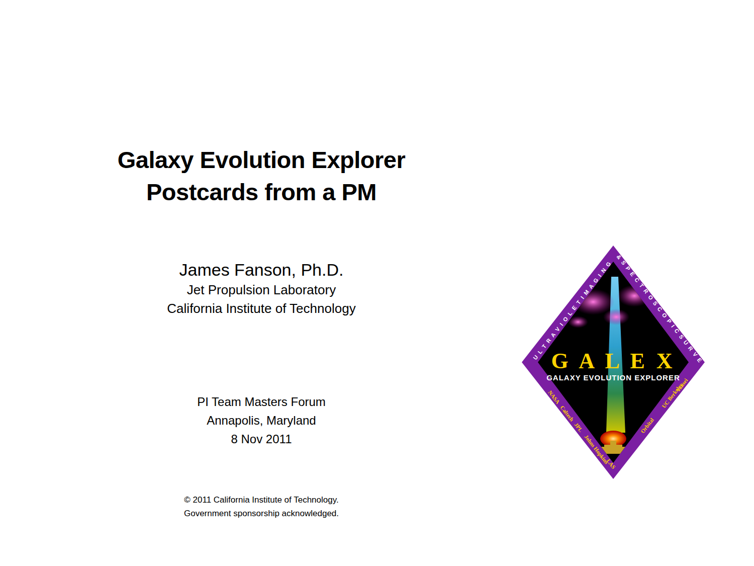Galaxy Evolution Explorer
Postcards from a PM
James Fanson, Ph.D.
Jet Propulsion Laboratory
California Institute of Technology
PI Team Masters Forum
Annapolis, Maryland
8 Nov 2011
© 2011 California Institute of Technology.
Government sponsorship acknowledged.
G A L E X GALAXY EVOLUTION EXPLORER U L T R A V I O L E T I M A G I N G & S P E C T R O S C O P I C S U R V E Y NASA Caltech JPL Johns Hopkins LAS Yonsei UC Berkeley Orbital